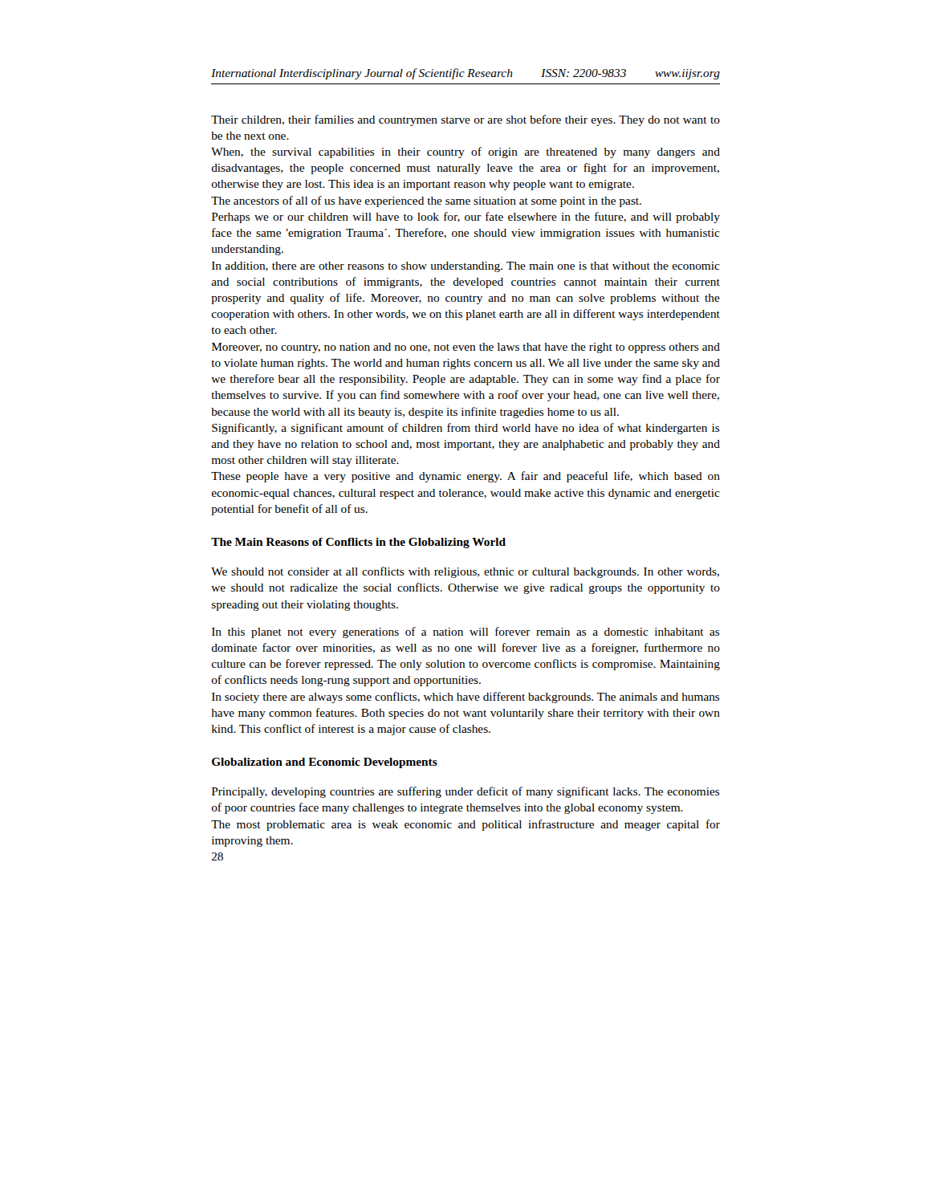International Interdisciplinary Journal of Scientific Research ISSN: 2200-9833 www.iijsr.org
Their children, their families and countrymen starve or are shot before their eyes. They do not want to be the next one.
When, the survival capabilities in their country of origin are threatened by many dangers and disadvantages, the people concerned must naturally leave the area or fight for an improvement, otherwise they are lost. This idea is an important reason why people want to emigrate.
The ancestors of all of us have experienced the same situation at some point in the past.
Perhaps we or our children will have to look for, our fate elsewhere in the future, and will probably face the same 'emigration Trauma´. Therefore, one should view immigration issues with humanistic understanding.
In addition, there are other reasons to show understanding. The main one is that without the economic and social contributions of immigrants, the developed countries cannot maintain their current prosperity and quality of life. Moreover, no country and no man can solve problems without the cooperation with others. In other words, we on this planet earth are all in different ways interdependent to each other.
Moreover, no country, no nation and no one, not even the laws that have the right to oppress others and to violate human rights. The world and human rights concern us all. We all live under the same sky and we therefore bear all the responsibility. People are adaptable. They can in some way find a place for themselves to survive. If you can find somewhere with a roof over your head, one can live well there, because the world with all its beauty is, despite its infinite tragedies home to us all.
Significantly, a significant amount of children from third world have no idea of what kindergarten is and they have no relation to school and, most important, they are analphabetic and probably they and most other children will stay illiterate.
These people have a very positive and dynamic energy. A fair and peaceful life, which based on economic-equal chances, cultural respect and tolerance, would make active this dynamic and energetic potential for benefit of all of us.
The Main Reasons of Conflicts in the Globalizing World
We should not consider at all conflicts with religious, ethnic or cultural backgrounds. In other words, we should not radicalize the social conflicts. Otherwise we give radical groups the opportunity to spreading out their violating thoughts.
In this planet not every generations of a nation will forever remain as a domestic inhabitant as dominate factor over minorities, as well as no one will forever live as a foreigner, furthermore no culture can be forever repressed. The only solution to overcome conflicts is compromise. Maintaining of conflicts needs long-rung support and opportunities.
In society there are always some conflicts, which have different backgrounds. The animals and humans have many common features. Both species do not want voluntarily share their territory with their own kind. This conflict of interest is a major cause of clashes.
Globalization and Economic Developments
Principally, developing countries are suffering under deficit of many significant lacks. The economies of poor countries face many challenges to integrate themselves into the global economy system.
The most problematic area is weak economic and political infrastructure and meager capital for improving them.
28